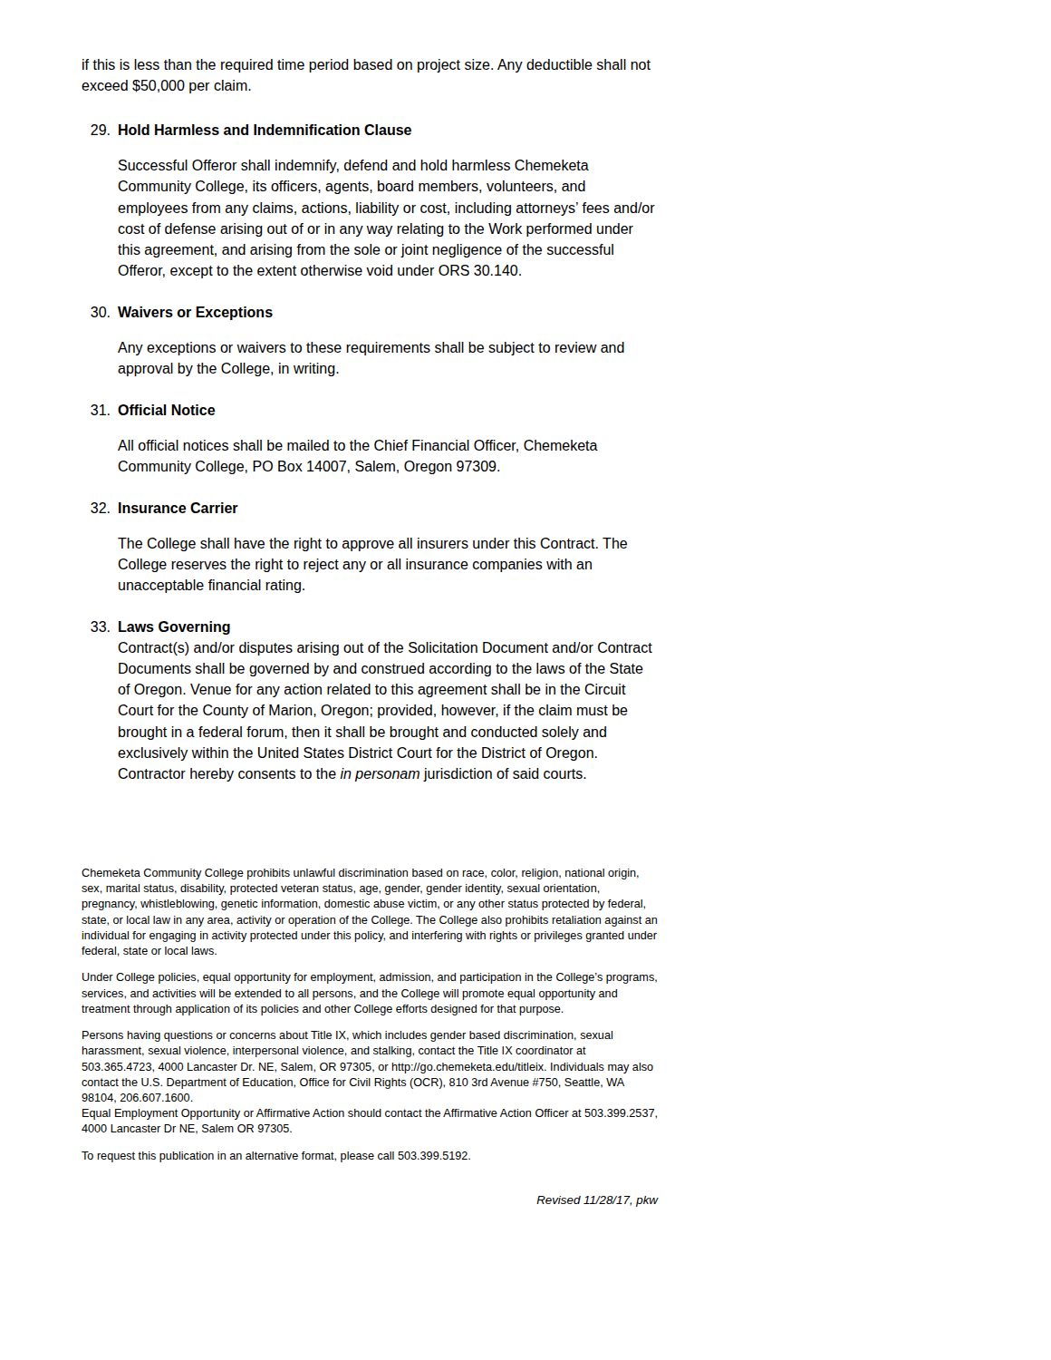if this is less than the required time period based on project size. Any deductible shall not exceed $50,000 per claim.
Hold Harmless and Indemnification Clause
Successful Offeror shall indemnify, defend and hold harmless Chemeketa Community College, its officers, agents, board members, volunteers, and employees from any claims, actions, liability or cost, including attorneys’ fees and/or cost of defense arising out of or in any way relating to the Work performed under this agreement, and arising from the sole or joint negligence of the successful Offeror, except to the extent otherwise void under ORS 30.140.
Waivers or Exceptions
Any exceptions or waivers to these requirements shall be subject to review and approval by the College, in writing.
Official Notice
All official notices shall be mailed to the Chief Financial Officer, Chemeketa Community College, PO Box 14007, Salem, Oregon 97309.
Insurance Carrier
The College shall have the right to approve all insurers under this Contract. The College reserves the right to reject any or all insurance companies with an unacceptable financial rating.
Laws Governing
Contract(s) and/or disputes arising out of the Solicitation Document and/or Contract Documents shall be governed by and construed according to the laws of the State of Oregon. Venue for any action related to this agreement shall be in the Circuit Court for the County of Marion, Oregon; provided, however, if the claim must be brought in a federal forum, then it shall be brought and conducted solely and exclusively within the United States District Court for the District of Oregon. Contractor hereby consents to the in personam jurisdiction of said courts.
Chemeketa Community College prohibits unlawful discrimination based on race, color, religion, national origin, sex, marital status, disability, protected veteran status, age, gender, gender identity, sexual orientation, pregnancy, whistleblowing, genetic information, domestic abuse victim, or any other status protected by federal, state, or local law in any area, activity or operation of the College. The College also prohibits retaliation against an individual for engaging in activity protected under this policy, and interfering with rights or privileges granted under federal, state or local laws.
Under College policies, equal opportunity for employment, admission, and participation in the College’s programs, services, and activities will be extended to all persons, and the College will promote equal opportunity and treatment through application of its policies and other College efforts designed for that purpose.
Persons having questions or concerns about Title IX, which includes gender based discrimination, sexual harassment, sexual violence, interpersonal violence, and stalking, contact the Title IX coordinator at 503.365.4723, 4000 Lancaster Dr. NE, Salem, OR 97305, or http://go.chemeketa.edu/titleix. Individuals may also contact the U.S. Department of Education, Office for Civil Rights (OCR), 810 3rd Avenue #750, Seattle, WA 98104, 206.607.1600.
Equal Employment Opportunity or Affirmative Action should contact the Affirmative Action Officer at 503.399.2537, 4000 Lancaster Dr NE, Salem OR 97305.
To request this publication in an alternative format, please call 503.399.5192.
Revised 11/28/17, pkw